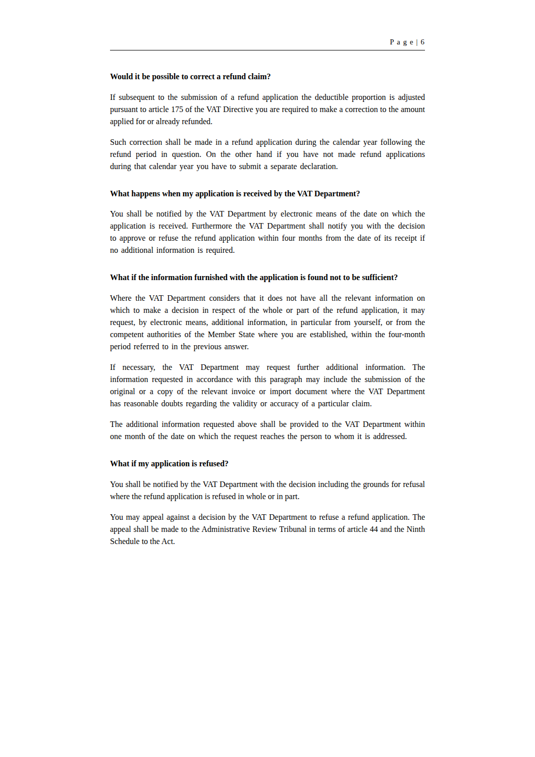P a g e | 6
Would it be possible to correct a refund claim?
If subsequent to the submission of a refund application the deductible proportion is adjusted pursuant to article 175 of the VAT Directive you are required to make a correction to the amount applied for or already refunded.
Such correction shall be made in a refund application during the calendar year following the refund period in question. On the other hand if you have not made refund applications during that calendar year you have to submit a separate declaration.
What happens when my application is received by the VAT Department?
You shall be notified by the VAT Department by electronic means of the date on which the application is received. Furthermore the VAT Department shall notify you with the decision to approve or refuse the refund application within four months from the date of its receipt if no additional information is required.
What if the information furnished with the application is found not to be sufficient?
Where the VAT Department considers that it does not have all the relevant information on which to make a decision in respect of the whole or part of the refund application, it may request, by electronic means, additional information, in particular from yourself, or from the competent authorities of the Member State where you are established, within the four-month period referred to in the previous answer.
If necessary, the VAT Department may request further additional information. The information requested in accordance with this paragraph may include the submission of the original or a copy of the relevant invoice or import document where the VAT Department has reasonable doubts regarding the validity or accuracy of a particular claim.
The additional information requested above shall be provided to the VAT Department within one month of the date on which the request reaches the person to whom it is addressed.
What if my application is refused?
You shall be notified by the VAT Department with the decision including the grounds for refusal where the refund application is refused in whole or in part.
You may appeal against a decision by the VAT Department to refuse a refund application. The appeal shall be made to the Administrative Review Tribunal in terms of article 44 and the Ninth Schedule to the Act.